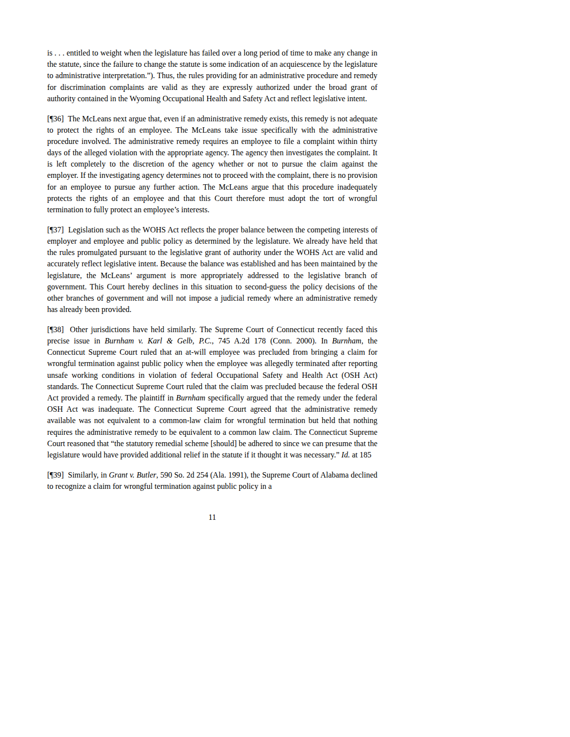is . . . entitled to weight when the legislature has failed over a long period of time to make any change in the statute, since the failure to change the statute is some indication of an acquiescence by the legislature to administrative interpretation.”). Thus, the rules providing for an administrative procedure and remedy for discrimination complaints are valid as they are expressly authorized under the broad grant of authority contained in the Wyoming Occupational Health and Safety Act and reflect legislative intent.
[¶36] The McLeans next argue that, even if an administrative remedy exists, this remedy is not adequate to protect the rights of an employee. The McLeans take issue specifically with the administrative procedure involved. The administrative remedy requires an employee to file a complaint within thirty days of the alleged violation with the appropriate agency. The agency then investigates the complaint. It is left completely to the discretion of the agency whether or not to pursue the claim against the employer. If the investigating agency determines not to proceed with the complaint, there is no provision for an employee to pursue any further action. The McLeans argue that this procedure inadequately protects the rights of an employee and that this Court therefore must adopt the tort of wrongful termination to fully protect an employee’s interests.
[¶37] Legislation such as the WOHS Act reflects the proper balance between the competing interests of employer and employee and public policy as determined by the legislature. We already have held that the rules promulgated pursuant to the legislative grant of authority under the WOHS Act are valid and accurately reflect legislative intent. Because the balance was established and has been maintained by the legislature, the McLeans’ argument is more appropriately addressed to the legislative branch of government. This Court hereby declines in this situation to second-guess the policy decisions of the other branches of government and will not impose a judicial remedy where an administrative remedy has already been provided.
[¶38] Other jurisdictions have held similarly. The Supreme Court of Connecticut recently faced this precise issue in Burnham v. Karl & Gelb, P.C., 745 A.2d 178 (Conn. 2000). In Burnham, the Connecticut Supreme Court ruled that an at-will employee was precluded from bringing a claim for wrongful termination against public policy when the employee was allegedly terminated after reporting unsafe working conditions in violation of federal Occupational Safety and Health Act (OSH Act) standards. The Connecticut Supreme Court ruled that the claim was precluded because the federal OSH Act provided a remedy. The plaintiff in Burnham specifically argued that the remedy under the federal OSH Act was inadequate. The Connecticut Supreme Court agreed that the administrative remedy available was not equivalent to a common-law claim for wrongful termination but held that nothing requires the administrative remedy to be equivalent to a common law claim. The Connecticut Supreme Court reasoned that “the statutory remedial scheme [should] be adhered to since we can presume that the legislature would have provided additional relief in the statute if it thought it was necessary.” Id. at 185
[¶39] Similarly, in Grant v. Butler, 590 So. 2d 254 (Ala. 1991), the Supreme Court of Alabama declined to recognize a claim for wrongful termination against public policy in a
11